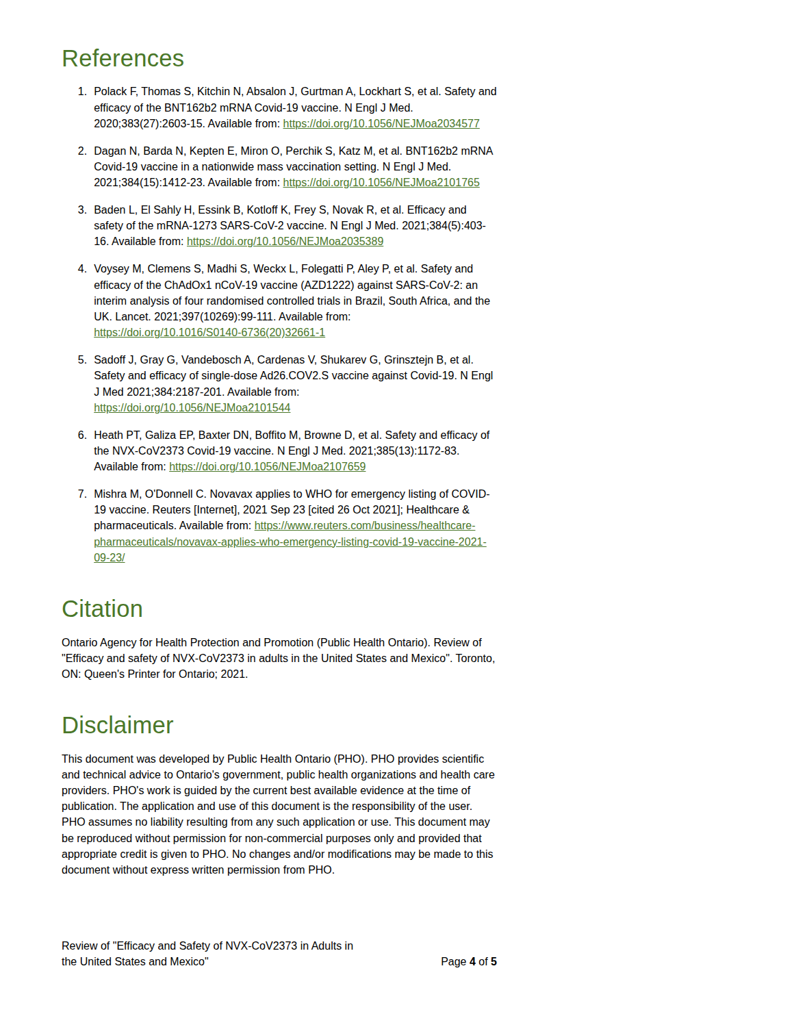References
Polack F, Thomas S, Kitchin N, Absalon J, Gurtman A, Lockhart S, et al. Safety and efficacy of the BNT162b2 mRNA Covid-19 vaccine. N Engl J Med. 2020;383(27):2603-15. Available from: https://doi.org/10.1056/NEJMoa2034577
Dagan N, Barda N, Kepten E, Miron O, Perchik S, Katz M, et al. BNT162b2 mRNA Covid-19 vaccine in a nationwide mass vaccination setting. N Engl J Med. 2021;384(15):1412-23. Available from: https://doi.org/10.1056/NEJMoa2101765
Baden L, El Sahly H, Essink B, Kotloff K, Frey S, Novak R, et al. Efficacy and safety of the mRNA-1273 SARS-CoV-2 vaccine. N Engl J Med. 2021;384(5):403-16. Available from: https://doi.org/10.1056/NEJMoa2035389
Voysey M, Clemens S, Madhi S, Weckx L, Folegatti P, Aley P, et al. Safety and efficacy of the ChAdOx1 nCoV-19 vaccine (AZD1222) against SARS-CoV-2: an interim analysis of four randomised controlled trials in Brazil, South Africa, and the UK. Lancet. 2021;397(10269):99-111. Available from: https://doi.org/10.1016/S0140-6736(20)32661-1
Sadoff J, Gray G, Vandebosch A, Cardenas V, Shukarev G, Grinsztejn B, et al. Safety and efficacy of single-dose Ad26.COV2.S vaccine against Covid-19. N Engl J Med 2021;384:2187-201. Available from: https://doi.org/10.1056/NEJMoa2101544
Heath PT, Galiza EP, Baxter DN, Boffito M, Browne D, et al. Safety and efficacy of the NVX-CoV2373 Covid-19 vaccine. N Engl J Med. 2021;385(13):1172-83. Available from: https://doi.org/10.1056/NEJMoa2107659
Mishra M, O'Donnell C. Novavax applies to WHO for emergency listing of COVID-19 vaccine. Reuters [Internet], 2021 Sep 23 [cited 26 Oct 2021]; Healthcare & pharmaceuticals. Available from: https://www.reuters.com/business/healthcare-pharmaceuticals/novavax-applies-who-emergency-listing-covid-19-vaccine-2021-09-23/
Citation
Ontario Agency for Health Protection and Promotion (Public Health Ontario). Review of "Efficacy and safety of NVX-CoV2373 in adults in the United States and Mexico". Toronto, ON: Queen's Printer for Ontario; 2021.
Disclaimer
This document was developed by Public Health Ontario (PHO). PHO provides scientific and technical advice to Ontario's government, public health organizations and health care providers. PHO's work is guided by the current best available evidence at the time of publication. The application and use of this document is the responsibility of the user. PHO assumes no liability resulting from any such application or use. This document may be reproduced without permission for non-commercial purposes only and provided that appropriate credit is given to PHO. No changes and/or modifications may be made to this document without express written permission from PHO.
Review of "Efficacy and Safety of NVX-CoV2373 in Adults in the United States and Mexico"
Page 4 of 5